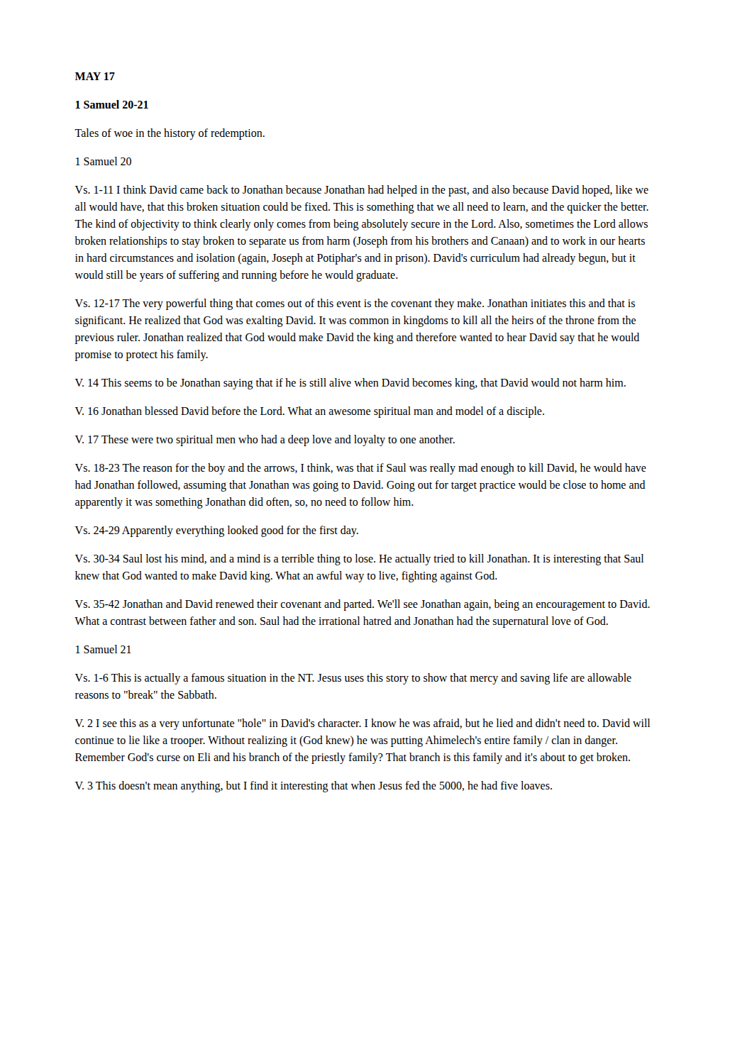MAY 17
1 Samuel 20-21
Tales of woe in the history of redemption.
1 Samuel 20
Vs. 1-11 I think David came back to Jonathan because Jonathan had helped in the past, and also because David hoped, like we all would have, that this broken situation could be fixed. This is something that we all need to learn, and the quicker the better. The kind of objectivity to think clearly only comes from being absolutely secure in the Lord. Also, sometimes the Lord allows broken relationships to stay broken to separate us from harm (Joseph from his brothers and Canaan) and to work in our hearts in hard circumstances and isolation (again, Joseph at Potiphar's and in prison). David's curriculum had already begun, but it would still be years of suffering and running before he would graduate.
Vs. 12-17 The very powerful thing that comes out of this event is the covenant they make. Jonathan initiates this and that is significant. He realized that God was exalting David. It was common in kingdoms to kill all the heirs of the throne from the previous ruler. Jonathan realized that God would make David the king and therefore wanted to hear David say that he would promise to protect his family.
V. 14 This seems to be Jonathan saying that if he is still alive when David becomes king, that David would not harm him.
V. 16 Jonathan blessed David before the Lord. What an awesome spiritual man and model of a disciple.
V. 17 These were two spiritual men who had a deep love and loyalty to one another.
Vs. 18-23 The reason for the boy and the arrows, I think, was that if Saul was really mad enough to kill David, he would have had Jonathan followed, assuming that Jonathan was going to David. Going out for target practice would be close to home and apparently it was something Jonathan did often, so, no need to follow him.
Vs. 24-29 Apparently everything looked good for the first day.
Vs. 30-34 Saul lost his mind, and a mind is a terrible thing to lose. He actually tried to kill Jonathan. It is interesting that Saul knew that God wanted to make David king. What an awful way to live, fighting against God.
Vs. 35-42 Jonathan and David renewed their covenant and parted. We'll see Jonathan again, being an encouragement to David. What a contrast between father and son. Saul had the irrational hatred and Jonathan had the supernatural love of God.
1 Samuel 21
Vs. 1-6 This is actually a famous situation in the NT. Jesus uses this story to show that mercy and saving life are allowable reasons to "break" the Sabbath.
V. 2 I see this as a very unfortunate "hole" in David's character. I know he was afraid, but he lied and didn't need to. David will continue to lie like a trooper. Without realizing it (God knew) he was putting Ahimelech's entire family / clan in danger. Remember God's curse on Eli and his branch of the priestly family? That branch is this family and it's about to get broken.
V. 3 This doesn't mean anything, but I find it interesting that when Jesus fed the 5000, he had five loaves.